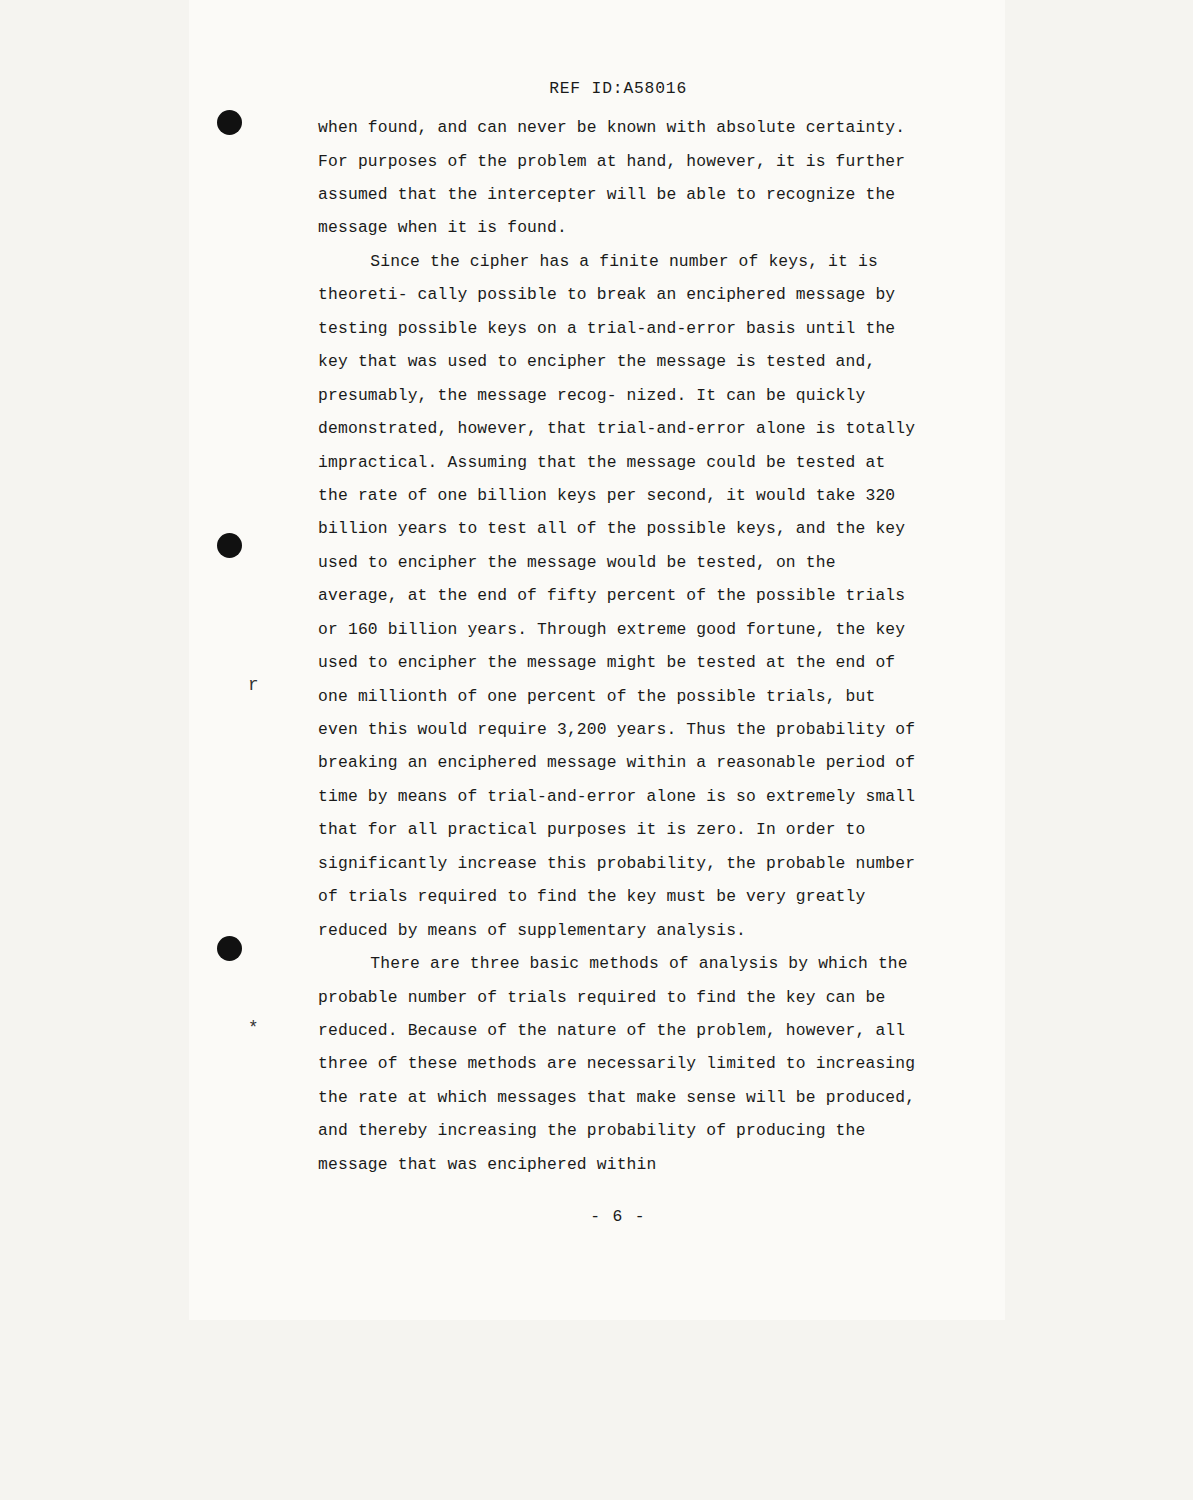r
*
REF ID:A58016
when found, and can never be known with absolute certainty. For purposes of the problem at hand, however, it is further assumed that the intercepter will be able to recognize the message when it is found.
Since the cipher has a finite number of keys, it is theoreti- cally possible to break an enciphered message by testing possible keys on a trial-and-error basis until the key that was used to encipher the message is tested and, presumably, the message recog- nized. It can be quickly demonstrated, however, that trial-and-error alone is totally impractical. Assuming that the message could be tested at the rate of one billion keys per second, it would take 320 billion years to test all of the possible keys, and the key used to encipher the message would be tested, on the average, at the end of fifty percent of the possible trials or 160 billion years. Through extreme good fortune, the key used to encipher the message might be tested at the end of one millionth of one percent of the possible trials, but even this would require 3,200 years. Thus the probability of breaking an enciphered message within a reasonable period of time by means of trial-and-error alone is so extremely small that for all practical purposes it is zero. In order to significantly increase this probability, the probable number of trials required to find the key must be very greatly reduced by means of supplementary analysis.
There are three basic methods of analysis by which the probable number of trials required to find the key can be reduced. Because of the nature of the problem, however, all three of these methods are necessarily limited to increasing the rate at which messages that make sense will be produced, and thereby increasing the probability of producing the message that was enciphered within
- 6 -